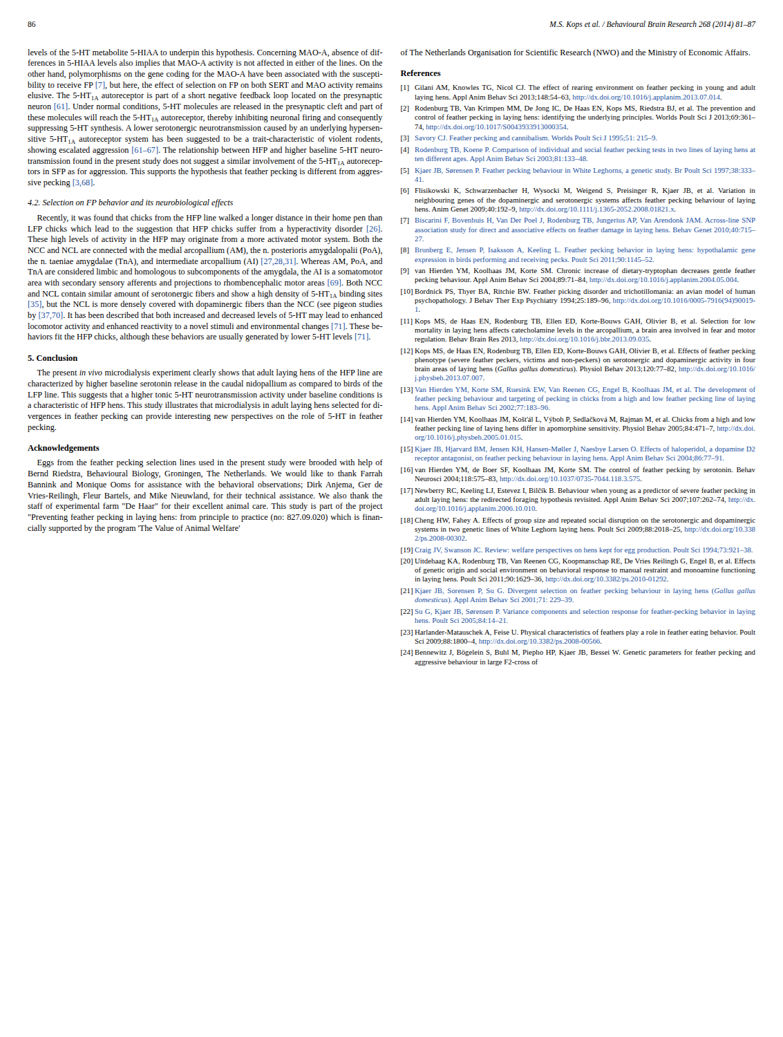86 M.S. Kops et al. / Behavioural Brain Research 268 (2014) 81–87
levels of the 5-HT metabolite 5-HIAA to underpin this hypothesis. Concerning MAO-A, absence of differences in 5-HIAA levels also implies that MAO-A activity is not affected in either of the lines. On the other hand, polymorphisms on the gene coding for the MAO-A have been associated with the susceptibility to receive FP [7], but here, the effect of selection on FP on both SERT and MAO activity remains elusive. The 5-HT1A autoreceptor is part of a short negative feedback loop located on the presynaptic neuron [61]. Under normal conditions, 5-HT molecules are released in the presynaptic cleft and part of these molecules will reach the 5-HT1A autoreceptor, thereby inhibiting neuronal firing and consequently suppressing 5-HT synthesis. A lower serotonergic neurotransmission caused by an underlying hypersensitive 5-HT1A autoreceptor system has been suggested to be a trait-characteristic of violent rodents, showing escalated aggression [61–67]. The relationship between HFP and higher baseline 5-HT neurotransmission found in the present study does not suggest a similar involvement of the 5-HT1A autoreceptors in SFP as for aggression. This supports the hypothesis that feather pecking is different from aggressive pecking [3,68].
4.2. Selection on FP behavior and its neurobiological effects
Recently, it was found that chicks from the HFP line walked a longer distance in their home pen than LFP chicks which lead to the suggestion that HFP chicks suffer from a hyperactivity disorder [26]. These high levels of activity in the HFP may originate from a more activated motor system. Both the NCC and NCL are connected with the medial arcopallium (AM), the n. posterioris amygdalopalii (PoA), the n. taeniae amygdalae (TnA), and intermediate arcopallium (AI) [27,28,31]. Whereas AM, PoA, and TnA are considered limbic and homologous to subcomponents of the amygdala, the AI is a somatomotor area with secondary sensory afferents and projections to rhombencephalic motor areas [69]. Both NCC and NCL contain similar amount of serotonergic fibers and show a high density of 5-HT1A binding sites [35], but the NCL is more densely covered with dopaminergic fibers than the NCC (see pigeon studies by [37,70]. It has been described that both increased and decreased levels of 5-HT may lead to enhanced locomotor activity and enhanced reactivity to a novel stimuli and environmental changes [71]. These behaviors fit the HFP chicks, although these behaviors are usually generated by lower 5-HT levels [71].
5. Conclusion
The present in vivo microdialysis experiment clearly shows that adult laying hens of the HFP line are characterized by higher baseline serotonin release in the caudal nidopallium as compared to birds of the LFP line. This suggests that a higher tonic 5-HT neurotransmission activity under baseline conditions is a characteristic of HFP hens. This study illustrates that microdialysis in adult laying hens selected for divergences in feather pecking can provide interesting new perspectives on the role of 5-HT in feather pecking.
Acknowledgements
Eggs from the feather pecking selection lines used in the present study were brooded with help of Bernd Riedstra, Behavioural Biology, Groningen, The Netherlands. We would like to thank Farrah Bannink and Monique Ooms for assistance with the behavioral observations; Dirk Anjema, Ger de Vries-Reilingh, Fleur Bartels, and Mike Nieuwland, for their technical assistance. We also thank the staff of experimental farm "De Haar" for their excellent animal care. This study is part of the project "Preventing feather pecking in laying hens: from principle to practice (no: 827.09.020) which is financially supported by the program 'The Value of Animal Welfare'
of The Netherlands Organisation for Scientific Research (NWO) and the Ministry of Economic Affairs.
References
[1] Gilani AM, Knowles TG, Nicol CJ. The effect of rearing environment on feather pecking in young and adult laying hens. Appl Anim Behav Sci 2013;148:54–63, http://dx.doi.org/10.1016/j.applanim.2013.07.014.
[2] Rodenburg TB, Van Krimpen MM, De Jong IC, De Haas EN, Kops MS, Riedstra BJ, et al. The prevention and control of feather pecking in laying hens: identifying the underlying principles. Worlds Poult Sci J 2013;69:361–74, http://dx.doi.org/10.1017/S0043933913000354.
[3] Savory CJ. Feather pecking and cannibalism. Worlds Poult Sci J 1995;51: 215–9.
[4] Rodenburg TB, Koene P. Comparison of individual and social feather pecking tests in two lines of laying hens at ten different ages. Appl Anim Behav Sci 2003;81:133–48.
[5] Kjaer JB, Sørensen P. Feather pecking behaviour in White Leghorns, a genetic study. Br Poult Sci 1997;38:333–41.
[6] Flisikowski K, Schwarzenbacher H, Wysocki M, Weigend S, Preisinger R, Kjaer JB, et al. Variation in neighbouring genes of the dopaminergic and serotonergic systems affects feather pecking behaviour of laying hens. Anim Genet 2009;40:192–9, http://dx.doi.org/10.1111/j.1365-2052.2008.01821.x.
[7] Biscarini F, Bovenhuis H, Van Der Poel J, Rodenburg TB, Jungerius AP, Van Arendonk JAM. Across-line SNP association study for direct and associative effects on feather damage in laying hens. Behav Genet 2010;40:715–27.
[8] Brunberg E, Jensen P, Isaksson A, Keeling L. Feather pecking behavior in laying hens: hypothalamic gene expression in birds performing and receiving pecks. Poult Sci 2011;90:1145–52.
[9] van Hierden YM, Koolhaas JM, Korte SM. Chronic increase of dietary-tryptophan decreases gentle feather pecking behaviour. Appl Anim Behav Sci 2004;89:71–84, http://dx.doi.org/10.1016/j.applanim.2004.05.004.
[10] Bordnick PS, Thyer BA, Ritchie BW. Feather picking disorder and trichotillomania: an avian model of human psychopathology. J Behav Ther Exp Psychiatry 1994;25:189–96, http://dx.doi.org/10.1016/0005-7916(94)90019-1.
[11] Kops MS, de Haas EN, Rodenburg TB, Ellen ED, Korte-Bouws GAH, Olivier B, et al. Selection for low mortality in laying hens affects catecholamine levels in the arcopallium, a brain area involved in fear and motor regulation. Behav Brain Res 2013, http://dx.doi.org/10.1016/j.bbr.2013.09.035.
[12] Kops MS, de Haas EN, Rodenburg TB, Ellen ED, Korte-Bouws GAH, Olivier B, et al. Effects of feather pecking phenotype (severe feather peckers, victims and non-peckers) on serotonergic and dopaminergic activity in four brain areas of laying hens (Gallus gallus domesticus). Physiol Behav 2013;120:77–82, http://dx.doi.org/10.1016/j.physbeh.2013.07.007.
[13] Van Hierden YM, Korte SM, Ruesink EW, Van Reenen CG, Engel B, Koolhaas JM, et al. The development of feather pecking behaviour and targeting of pecking in chicks from a high and low feather pecking line of laying hens. Appl Anim Behav Sci 2002;77:183–96.
[14] van Hierden YM, Koolhaas JM, Košt'ál L, Výboh P, Sedlačková M, Rajman M, et al. Chicks from a high and low feather pecking line of laying hens differ in apomorphine sensitivity. Physiol Behav 2005;84:471–7, http://dx.doi.org/10.1016/j.physbeh.2005.01.015.
[15] Kjaer JB, Hjarvard BM, Jensen KH, Hansen-Møller J, Naesbye Larsen O. Effects of haloperidol, a dopamine D2 receptor antagonist, on feather pecking behaviour in laying hens. Appl Anim Behav Sci 2004;86:77–91.
[16] van Hierden YM, de Boer SF, Koolhaas JM, Korte SM. The control of feather pecking by serotonin. Behav Neurosci 2004;118:575–83, http://dx.doi.org/10.1037/0735-7044.118.3.575.
[17] Newberry RC, Keeling LJ, Estevez I, Bilčík B. Behaviour when young as a predictor of severe feather pecking in adult laying hens: the redirected foraging hypothesis revisited. Appl Anim Behav Sci 2007;107:262–74, http://dx.doi.org/10.1016/j.applanim.2006.10.010.
[18] Cheng HW, Fahey A. Effects of group size and repeated social disruption on the serotonergic and dopaminergic systems in two genetic lines of White Leghorn laying hens. Poult Sci 2009;88:2018–25, http://dx.doi.org/10.3382/ps.2008-00302.
[19] Craig JV, Swanson JC. Review: welfare perspectives on hens kept for egg production. Poult Sci 1994;73:921–38.
[20] Uitdehaag KA, Rodenburg TB, Van Reenen CG, Koopmanschap RE, De Vries Reilingh G, Engel B, et al. Effects of genetic origin and social environment on behavioral response to manual restraint and monoamine functioning in laying hens. Poult Sci 2011;90:1629–36, http://dx.doi.org/10.3382/ps.2010-01292.
[21] Kjaer JB, Sorensen P, Su G. Divergent selection on feather pecking behaviour in laying hens (Gallus gallus domesticus). Appl Anim Behav Sci 2001;71: 229–39.
[22] Su G, Kjaer JB, Sørensen P. Variance components and selection response for feather-pecking behavior in laying hens. Poult Sci 2005;84:14–21.
[23] Harlander-Matauschek A, Feise U. Physical characteristics of feathers play a role in feather eating behavior. Poult Sci 2009;88:1800–4, http://dx.doi.org/10.3382/ps.2008-00566.
[24] Bennewitz J, Bögelein S, Buhl M, Piepho HP, Kjaer JB, Bessei W. Genetic parameters for feather pecking and aggressive behaviour in large F2-cross of